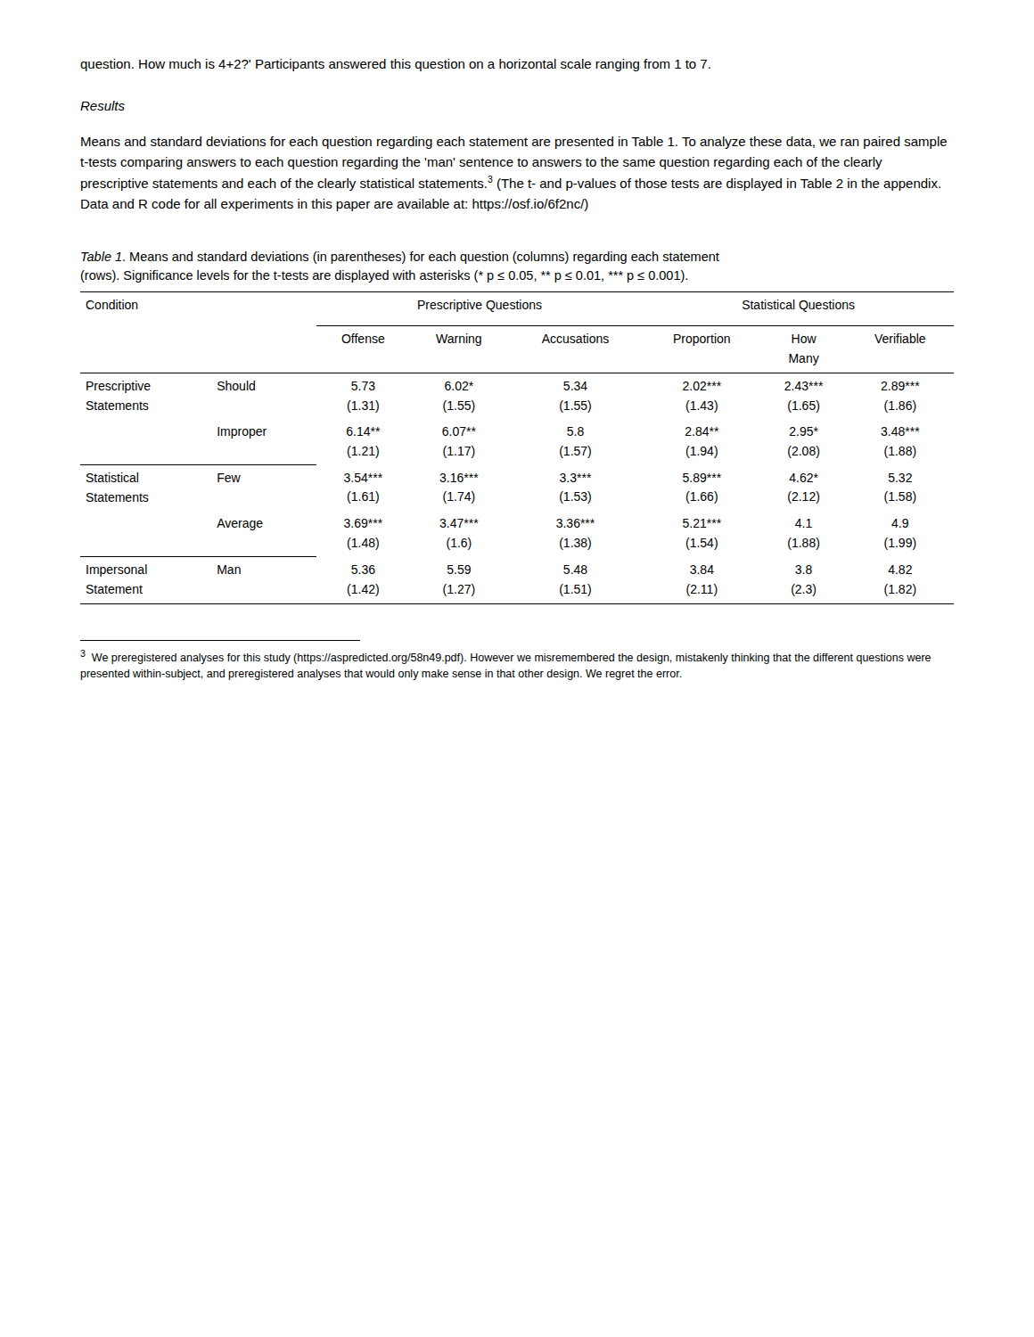question. How much is 4+2?' Participants answered this question on a horizontal scale ranging from 1 to 7.
Results
Means and standard deviations for each question regarding each statement are presented in Table 1. To analyze these data, we ran paired sample t-tests comparing answers to each question regarding the 'man' sentence to answers to the same question regarding each of the clearly prescriptive statements and each of the clearly statistical statements.3 (The t- and p-values of those tests are displayed in Table 2 in the appendix. Data and R code for all experiments in this paper are available at: https://osf.io/6f2nc/)
Table 1. Means and standard deviations (in parentheses) for each question (columns) regarding each statement
(rows). Significance levels for the t-tests are displayed with asterisks (* p ≤ 0.05, ** p ≤ 0.01, *** p ≤ 0.001).
| Condition | Prescriptive Questions | Statistical Questions |
| --- | --- | --- |
| | Offense | Warning | Accusations | Proportion | How Many | Verifiable |
| Prescriptive Statements | Should | 5.73 (1.31) | 6.02* (1.55) | 5.34 (1.55) | 2.02*** (1.43) | 2.43*** (1.65) | 2.89*** (1.86) |
| | Improper | 6.14** (1.21) | 6.07** (1.17) | 5.8 (1.57) | 2.84** (1.94) | 2.95* (2.08) | 3.48*** (1.88) |
| Statistical Statements | Few | 3.54*** (1.61) | 3.16*** (1.74) | 3.3*** (1.53) | 5.89*** (1.66) | 4.62* (2.12) | 5.32 (1.58) |
| | Average | 3.69*** (1.48) | 3.47*** (1.6) | 3.36*** (1.38) | 5.21*** (1.54) | 4.1 (1.88) | 4.9 (1.99) |
| Impersonal Statement | Man | 5.36 (1.42) | 5.59 (1.27) | 5.48 (1.51) | 3.84 (2.11) | 3.8 (2.3) | 4.82 (1.82) |
3 We preregistered analyses for this study (https://aspredicted.org/58n49.pdf). However we misremembered the design, mistakenly thinking that the different questions were presented within-subject, and preregistered analyses that would only make sense in that other design. We regret the error.